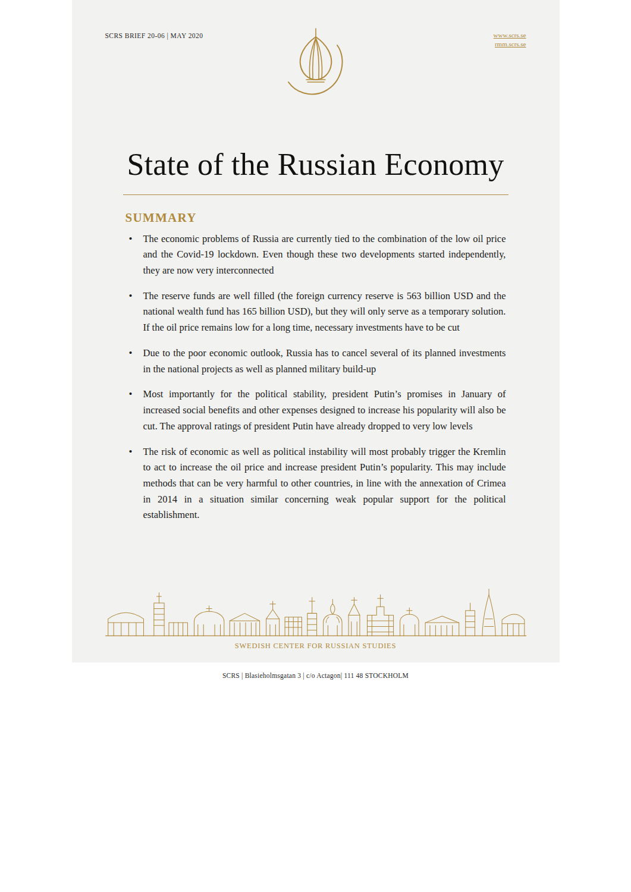SCRS BRIEF 20-06 | MAY 2020
www.scrs.se rmm.scrs.se
State of the Russian Economy
SUMMARY
The economic problems of Russia are currently tied to the combination of the low oil price and the Covid-19 lockdown. Even though these two developments started independently, they are now very interconnected
The reserve funds are well filled (the foreign currency reserve is 563 billion USD and the national wealth fund has 165 billion USD), but they will only serve as a temporary solution. If the oil price remains low for a long time, necessary investments have to be cut
Due to the poor economic outlook, Russia has to cancel several of its planned investments in the national projects as well as planned military build-up
Most importantly for the political stability, president Putin’s promises in January of increased social benefits and other expenses designed to increase his popularity will also be cut. The approval ratings of president Putin have already dropped to very low levels
The risk of economic as well as political instability will most probably trigger the Kremlin to act to increase the oil price and increase president Putin’s popularity. This may include methods that can be very harmful to other countries, in line with the annexation of Crimea in 2014 in a situation similar concerning weak popular support for the political establishment.
SWEDISH CENTER FOR RUSSIAN STUDIES
SCRS | Blasieholmsgatan 3 | c/o Actagon| 111 48 STOCKHOLM